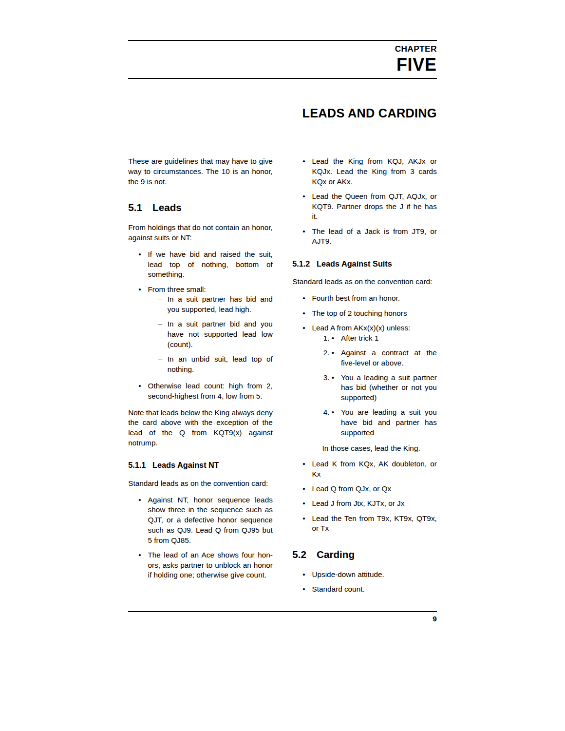CHAPTER FIVE
LEADS AND CARDING
These are guidelines that may have to give way to circumstances. The 10 is an honor, the 9 is not.
5.1 Leads
From holdings that do not contain an honor, against suits or NT:
If we have bid and raised the suit, lead top of nothing, bottom of something.
From three small:
In a suit partner has bid and you supported, lead high.
In a suit partner bid and you have not supported lead low (count).
In an unbid suit, lead top of nothing.
Otherwise lead count: high from 2, second-highest from 4, low from 5.
Note that leads below the King always deny the card above with the exception of the lead of the Q from KQT9(x) against notrump.
5.1.1 Leads Against NT
Standard leads as on the convention card:
Against NT, honor sequence leads show three in the sequence such as QJT, or a defective honor sequence such as QJ9. Lead Q from QJ95 but 5 from QJ85.
The lead of an Ace shows four honors, asks partner to unblock an honor if holding one; otherwise give count.
Lead the King from KQJ, AKJx or KQJx. Lead the King from 3 cards KQx or AKx.
Lead the Queen from QJT, AQJx, or KQT9. Partner drops the J if he has it.
The lead of a Jack is from JT9, or AJT9.
5.1.2 Leads Against Suits
Standard leads as on the convention card:
Fourth best from an honor.
The top of 2 touching honors
Lead A from AKx(x)(x) unless:
After trick 1
Against a contract at the five-level or above.
You a leading a suit partner has bid (whether or not you supported)
You are leading a suit you have bid and partner has supported
In those cases, lead the King.
Lead K from KQx, AK doubleton, or Kx
Lead Q from QJx, or Qx
Lead J from Jtx, KJTx, or Jx
Lead the Ten from T9x, KT9x, QT9x, or Tx
5.2 Carding
Upside-down attitude.
Standard count.
9